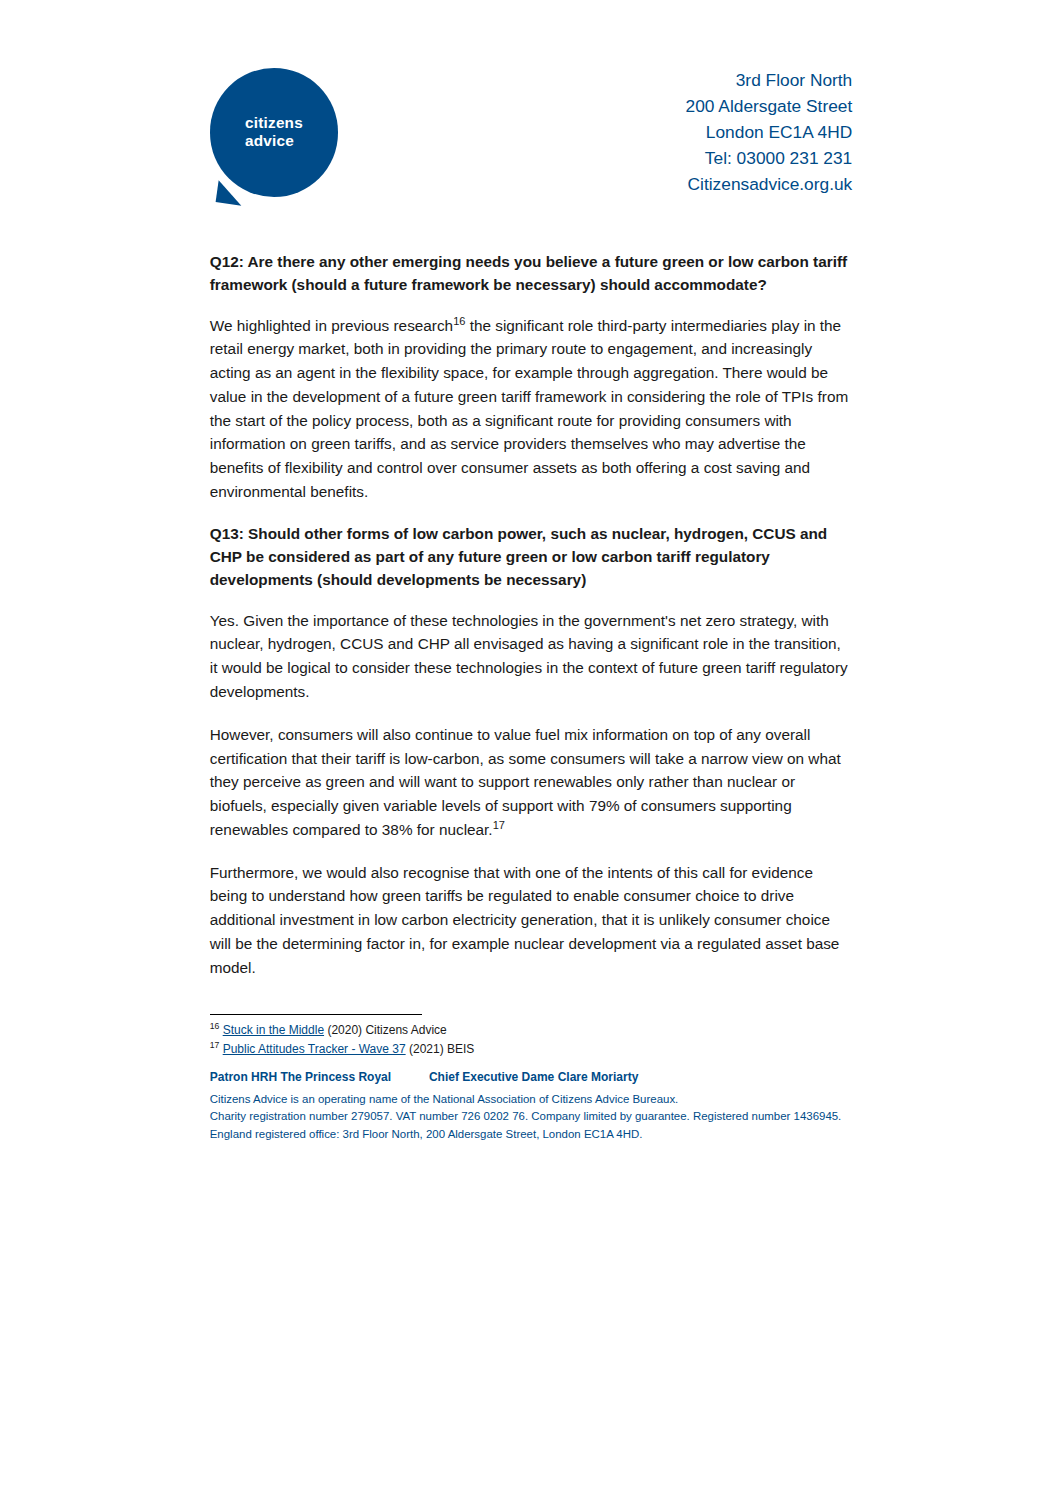citizens
advice
3rd Floor North 200 Aldersgate Street London EC1A 4HD Tel: 03000 231 231 Citizensadvice.org.uk
Q12: Are there any other emerging needs you believe a future green or low carbon tariff framework (should a future framework be necessary) should accommodate?
We highlighted in previous research16 the significant role third-party intermediaries play in the retail energy market, both in providing the primary route to engagement, and increasingly acting as an agent in the flexibility space, for example through aggregation. There would be value in the development of a future green tariff framework in considering the role of TPIs from the start of the policy process, both as a significant route for providing consumers with information on green tariffs, and as service providers themselves who may advertise the benefits of flexibility and control over consumer assets as both offering a cost saving and environmental benefits.
Q13: Should other forms of low carbon power, such as nuclear, hydrogen, CCUS and CHP be considered as part of any future green or low carbon tariff regulatory developments (should developments be necessary)
Yes. Given the importance of these technologies in the government's net zero strategy, with nuclear, hydrogen, CCUS and CHP all envisaged as having a significant role in the transition, it would be logical to consider these technologies in the context of future green tariff regulatory developments.
However, consumers will also continue to value fuel mix information on top of any overall certification that their tariff is low-carbon, as some consumers will take a narrow view on what they perceive as green and will want to support renewables only rather than nuclear or biofuels, especially given variable levels of support with 79% of consumers supporting renewables compared to 38% for nuclear.17
Furthermore, we would also recognise that with one of the intents of this call for evidence being to understand how green tariffs be regulated to enable consumer choice to drive additional investment in low carbon electricity generation, that it is unlikely consumer choice will be the determining factor in, for example nuclear development via a regulated asset base model.
16 Stuck in the Middle (2020) Citizens Advice
17 Public Attitudes Tracker - Wave 37 (2021) BEIS
Patron HRH The Princess Royal Chief Executive Dame Clare Moriarty
Citizens Advice is an operating name of the National Association of Citizens Advice Bureaux.
Charity registration number 279057. VAT number 726 0202 76. Company limited by guarantee. Registered number 1436945.
England registered office: 3rd Floor North, 200 Aldersgate Street, London EC1A 4HD.